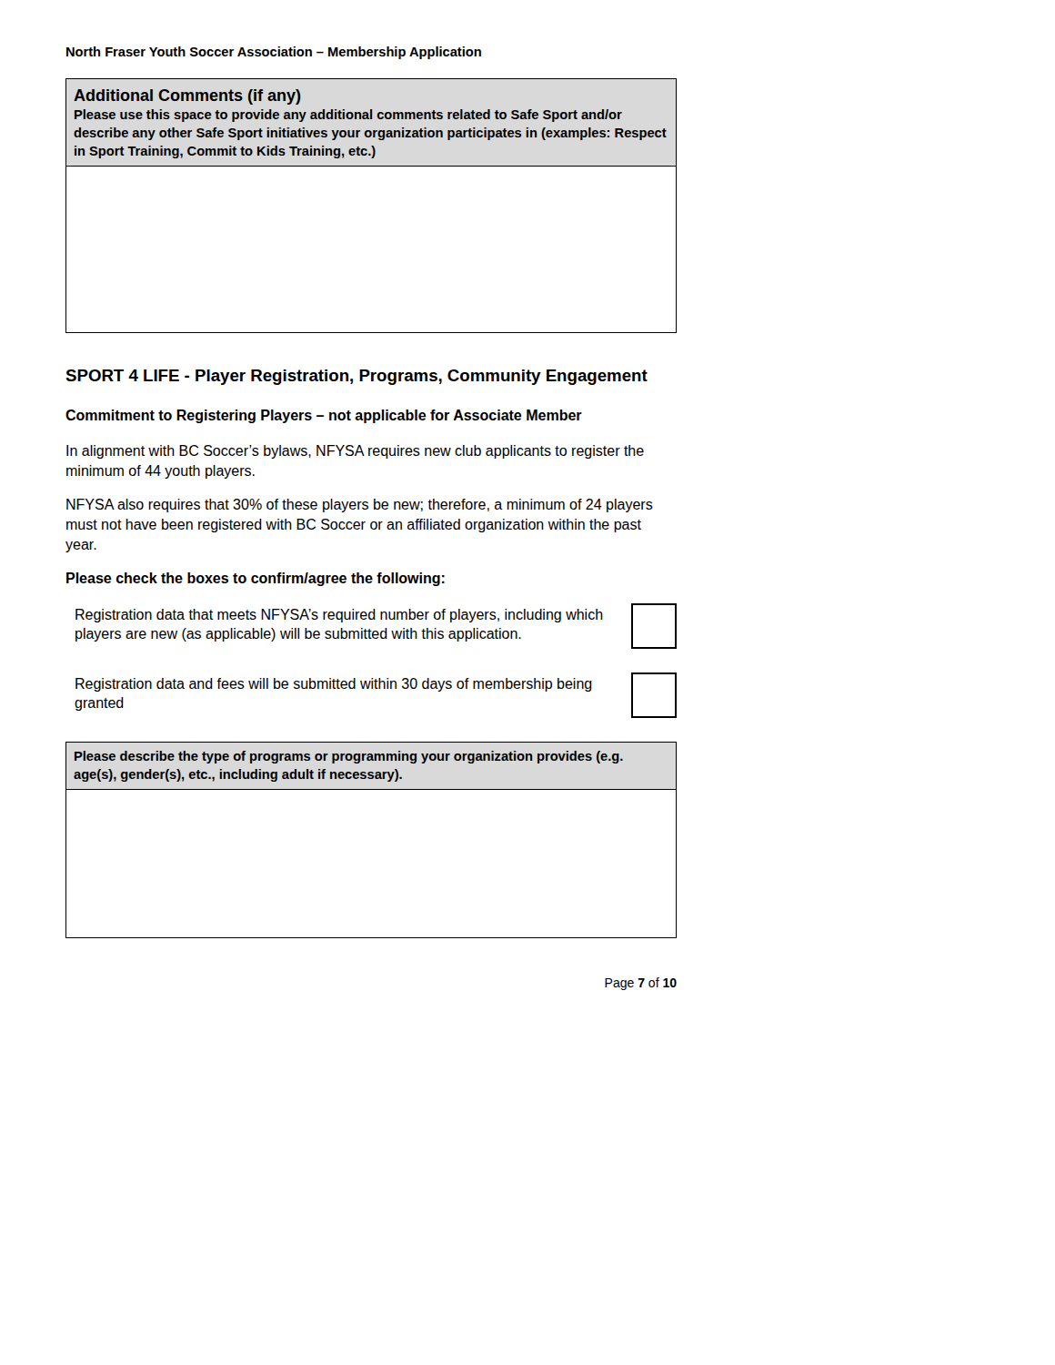North Fraser Youth Soccer Association – Membership Application
Additional Comments (if any)
Please use this space to provide any additional comments related to Safe Sport and/or describe any other Safe Sport initiatives your organization participates in (examples: Respect in Sport Training, Commit to Kids Training, etc.)
SPORT 4 LIFE - Player Registration, Programs, Community Engagement
Commitment to Registering Players – not applicable for Associate Member
In alignment with BC Soccer’s bylaws, NFYSA requires new club applicants to register the minimum of 44 youth players.
NFYSA also requires that 30% of these players be new; therefore, a minimum of 24 players must not have been registered with BC Soccer or an affiliated organization within the past year.
Please check the boxes to confirm/agree the following:
Registration data that meets NFYSA’s required number of players, including which players are new (as applicable) will be submitted with this application.
Registration data and fees will be submitted within 30 days of membership being granted
Please describe the type of programs or programming your organization provides (e.g. age(s), gender(s), etc., including adult if necessary).
Page 7 of 10